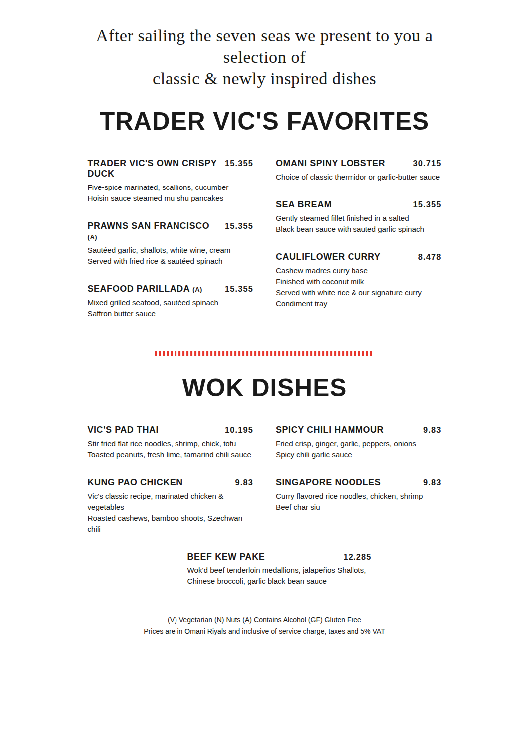After sailing the seven seas we present to you a selection of
classic & newly inspired dishes
Trader Vic's Favorites
Trader Vic's own Crispy Duck 15.355
Five-spice marinated, scallions, cucumber
Hoisin sauce steamed mu shu pancakes
Prawns San Francisco (A) 15.355
Sautéed garlic, shallots, white wine, cream
Served with fried rice & sautéed spinach
Seafood Parillada (A) 15.355
Mixed grilled seafood, sautéed spinach
Saffron butter sauce
Omani Spiny Lobster 30.715
Choice of classic thermidor or garlic-butter sauce
Sea Bream 15.355
Gently steamed fillet finished in a salted
Black bean sauce with sauted garlic spinach
Cauliflower curry 8.478
Cashew madres curry base
Finished with coconut milk
Served with white rice & our signature curry
Condiment tray
Wok Dishes
Vic's Pad Thai 10.195
Stir fried flat rice noodles, shrimp, chick, tofu
Toasted peanuts, fresh lime, tamarind chili sauce
Kung Pao Chicken 9.83
Vic's classic recipe, marinated chicken & vegetables
Roasted cashews, bamboo shoots, Szechwan chili
Spicy Chili Hammour 9.83
Fried crisp, ginger, garlic, peppers, onions
Spicy chili garlic sauce
Singapore Noodles 9.83
Curry flavored rice noodles, chicken, shrimp
Beef char siu
Beef Kew Pake 12.285
Wok'd beef tenderloin medallions, jalapeños Shallots,
Chinese broccoli, garlic black bean sauce
(V) Vegetarian (N) Nuts (A) Contains Alcohol (GF) Gluten Free
Prices are in Omani Riyals and inclusive of service charge, taxes and 5% VAT